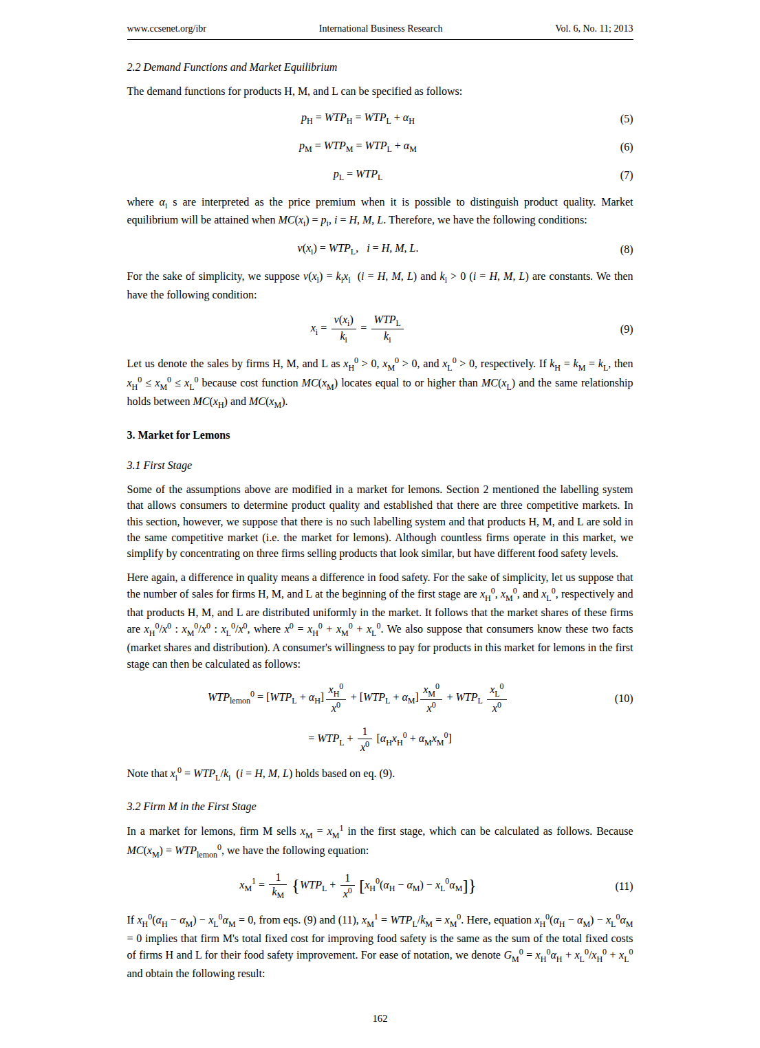www.ccsenet.org/ibr International Business Research Vol. 6, No. 11; 2013
2.2 Demand Functions and Market Equilibrium
The demand functions for products H, M, and L can be specified as follows:
pH = WTPH = WTPL + αH (5)
pM = WTPM = WTPL + αM (6)
pL = WTPL (7)
where αi s are interpreted as the price premium when it is possible to distinguish product quality. Market equilibrium will be attained when MC(xi) = pi, i = H, M, L. Therefore, we have the following conditions:
v(xi) = WTPL, i = H, M, L. (8)
For the sake of simplicity, we suppose v(xi) = kixi (i = H, M, L) and ki > 0 (i = H, M, L) are constants. We then have the following condition:
xi = v(xi) ki = WTPL ki (9)
Let us denote the sales by firms H, M, and L as xH 0 > 0, xM 0 > 0, and xL 0 > 0, respectively. If kH = kM = kL, then xH 0 ≤ xM 0 ≤ xL 0 because cost function MC(xM) locates equal to or higher than MC(xL) and the same relationship holds between MC(xH) and MC(xM).
3. Market for Lemons
3.1 First Stage
Some of the assumptions above are modified in a market for lemons. Section 2 mentioned the labelling system that allows consumers to determine product quality and established that there are three competitive markets. In this section, however, we suppose that there is no such labelling system and that products H, M, and L are sold in the same competitive market (i.e. the market for lemons). Although countless firms operate in this market, we simplify by concentrating on three firms selling products that look similar, but have different food safety levels.
Here again, a difference in quality means a difference in food safety. For the sake of simplicity, let us suppose that the number of sales for firms H, M, and L at the beginning of the first stage are xH 0, xM 0, and xL 0, respectively and that products H, M, and L are distributed uniformly in the market. It follows that the market shares of these firms are xH 0/x0 : xM 0/x0 : xL 0/x0, where x0 = xH 0 + xM 0 + xL 0. We also suppose that consumers know these two facts (market shares and distribution). A consumer's willingness to pay for products in this market for lemons in the first stage can then be calculated as follows:
WTPlemon 0 = [WTPL + αH]xH 0 x0 + [WTPL + αM]xM 0 x0 + WTPL xL 0 x0 (10)
= WTPL + 1 x0 [αHxH 0 + αMxM 0]
Note that xi 0 = WTPL/ki (i = H, M, L) holds based on eq. (9).
3.2 Firm M in the First Stage
In a market for lemons, firm M sells xM = xM 1 in the first stage, which can be calculated as follows. Because MC(xM) = WTPlemon 0, we have the following equation:
xM 1 = 1 kM {WTPL + 1 x0 [xH 0(αH − αM) − xL 0 αM]} (11)
If xH 0(αH − αM) − xL 0 αM = 0, from eqs. (9) and (11), xM 1 = WTPL/kM = xM 0. Here, equation xH 0(αH − αM) − xL 0 αM = 0 implies that firm M's total fixed cost for improving food safety is the same as the sum of the total fixed costs of firms H and L for their food safety improvement. For ease of notation, we denote GM 0 = xH 0 αH + xL 0/xH 0 + xL 0 and obtain the following result:
162